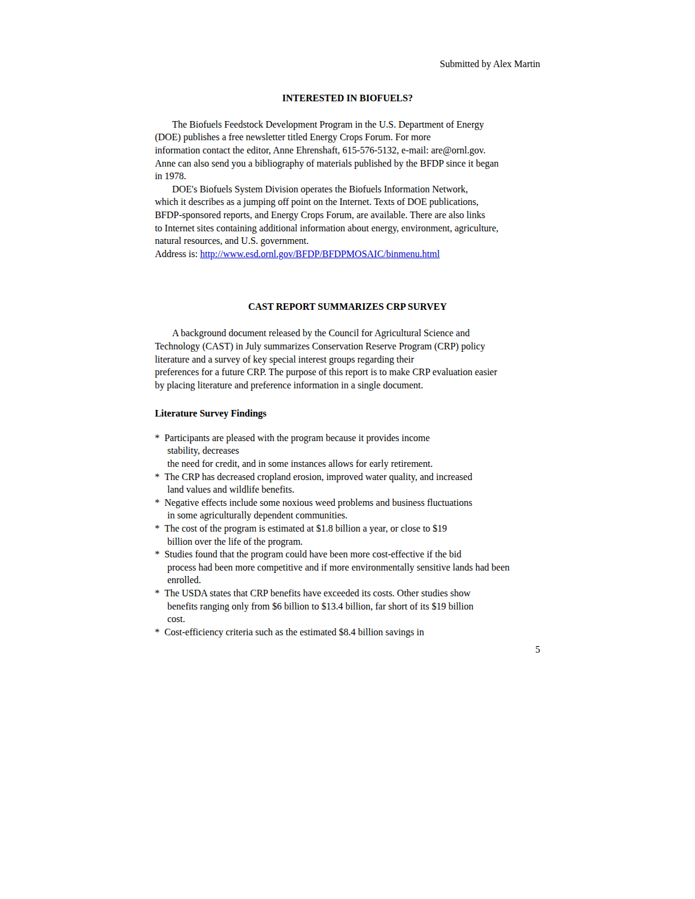Submitted by Alex Martin
INTERESTED IN BIOFUELS?
The Biofuels Feedstock Development Program in the U.S. Department of Energy
(DOE) publishes a free newsletter titled Energy Crops Forum. For more
information contact the editor, Anne Ehrenshaft, 615-576-5132, e-mail: are@ornl.gov.
Anne can also send you a bibliography of materials published by the BFDP since it began
in 1978.
DOE's Biofuels System Division operates the Biofuels Information Network,
which it describes as a jumping off point on the Internet. Texts of DOE publications,
BFDP-sponsored reports, and Energy Crops Forum, are available. There are also links
to Internet sites containing additional information about energy, environment, agriculture,
natural resources, and U.S. government.
Address is: http://www.esd.ornl.gov/BFDP/BFDPMOSAIC/binmenu.html
CAST REPORT SUMMARIZES CRP SURVEY
A background document released by the Council for Agricultural Science and
Technology (CAST) in July summarizes Conservation Reserve Program (CRP) policy
literature and a survey of key special interest groups regarding their
preferences for a future CRP. The purpose of this report is to make CRP evaluation easier
by placing literature and preference information in a single document.
Literature Survey Findings
Participants are pleased with the program because it provides income
stability, decreases
the need for credit, and in some instances allows for early retirement.
The CRP has decreased cropland erosion, improved water quality, and increased
land values and wildlife benefits.
Negative effects include some noxious weed problems and business fluctuations
in some agriculturally dependent communities.
The cost of the program is estimated at $1.8 billion a year, or close to $19
billion over the life of the program.
Studies found that the program could have been more cost-effective if the bid
process had been more competitive and if more environmentally sensitive lands had been
enrolled.
The USDA states that CRP benefits have exceeded its costs. Other studies show
benefits ranging only from $6 billion to $13.4 billion, far short of its $19 billion
cost.
Cost-efficiency criteria such as the estimated $8.4 billion savings in
5